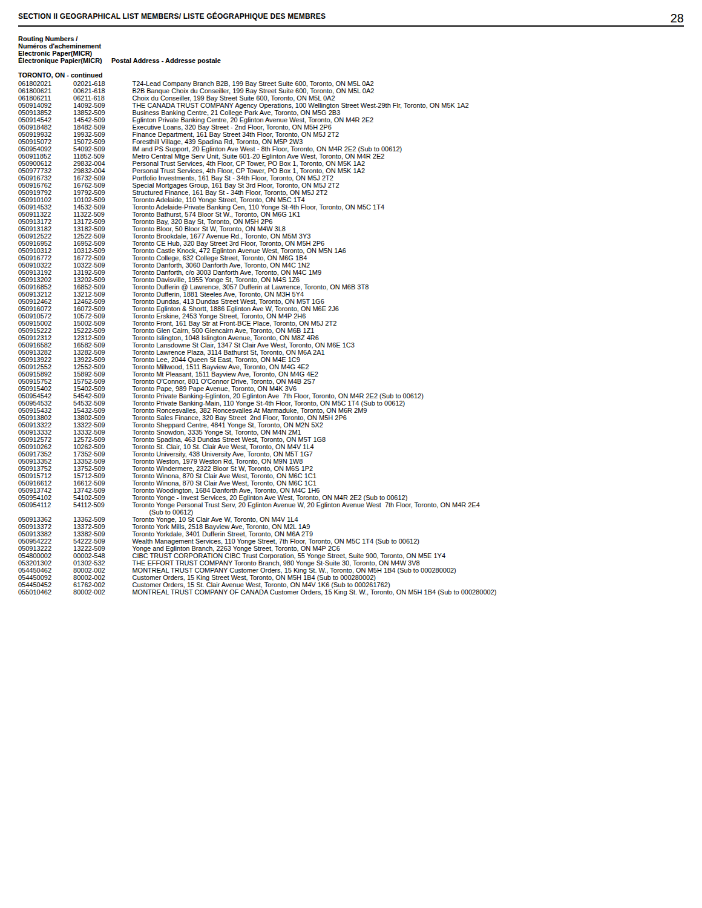SECTION II GEOGRAPHICAL LIST MEMBERS/ LISTE GÉOGRAPHIQUE DES MEMBRES
28
Routing Numbers /
Numéros d'acheminement
Electronic Paper(MICR)
Électronique Papier(MICR) Postal Address - Addresse postale
| TORONTO, ON - continued |
| 061802021 | 02021-618 | T24-Lead Company Branch B2B, 199 Bay Street Suite 600, Toronto, ON M5L 0A2 |
| 061800621 | 00621-618 | B2B Banque Choix du Conseiller, 199 Bay Street Suite 600, Toronto, ON M5L 0A2 |
| 061806211 | 06211-618 | Choix du Conseiller, 199 Bay Street Suite 600, Toronto, ON M5L 0A2 |
| 050914092 | 14092-509 | THE CANADA TRUST COMPANY Agency Operations, 100 Wellington Street West-29th Flr, Toronto, ON M5K 1A2 |
| 050913852 | 13852-509 | Business Banking Centre, 21 College Park Ave, Toronto, ON M5G 2B3 |
| 050914542 | 14542-509 | Eglinton Private Banking Centre, 20 Eglinton Avenue West, Toronto, ON M4R 2E2 |
| 050918482 | 18482-509 | Executive Loans, 320 Bay Street - 2nd Floor, Toronto, ON M5H 2P6 |
| 050919932 | 19932-509 | Finance Department, 161 Bay Street 34th Floor, Toronto, ON M5J 2T2 |
| 050915072 | 15072-509 | Foresthill Village, 439 Spadina Rd, Toronto, ON M5P 2W3 |
| 050954092 | 54092-509 | IM and PS Support, 20 Eglinton Ave West - 8th Floor, Toronto, ON M4R 2E2 (Sub to 00612) |
| 050911852 | 11852-509 | Metro Central Mtge Serv Unit, Suite 601-20 Eglinton Ave West, Toronto, ON M4R 2E2 |
| 050900612 | 29832-004 | Personal Trust Services, 4th Floor, CP Tower, PO Box 1, Toronto, ON M5K 1A2 |
| 050977732 | 29832-004 | Personal Trust Services, 4th Floor, CP Tower, PO Box 1, Toronto, ON M5K 1A2 |
| 050916732 | 16732-509 | Portfolio Investments, 161 Bay St - 34th Floor, Toronto, ON M5J 2T2 |
| 050916762 | 16762-509 | Special Mortgages Group, 161 Bay St 3rd Floor, Toronto, ON M5J 2T2 |
| 050919792 | 19792-509 | Structured Finance, 161 Bay St - 34th Floor, Toronto, ON M5J 2T2 |
| 050910102 | 10102-509 | Toronto Adelaide, 110 Yonge Street, Toronto, ON M5C 1T4 |
| 050914532 | 14532-509 | Toronto Adelaide-Private Banking Cen, 110 Yonge St-4th Floor, Toronto, ON M5C 1T4 |
| 050911322 | 11322-509 | Toronto Bathurst, 574 Bloor St W., Toronto, ON M6G 1K1 |
| 050913172 | 13172-509 | Toronto Bay, 320 Bay St, Toronto, ON M5H 2P6 |
| 050913182 | 13182-509 | Toronto Bloor, 50 Bloor St W, Toronto, ON M4W 3L8 |
| 050912522 | 12522-509 | Toronto Brookdale, 1677 Avenue Rd., Toronto, ON M5M 3Y3 |
| 050916952 | 16952-509 | Toronto CE Hub, 320 Bay Street 3rd Floor, Toronto, ON M5H 2P6 |
| 050910312 | 10312-509 | Toronto Castle Knock, 472 Eglinton Avenue West, Toronto, ON M5N 1A6 |
| 050916772 | 16772-509 | Toronto College, 632 College Street, Toronto, ON M6G 1B4 |
| 050910322 | 10322-509 | Toronto Danforth, 3060 Danforth Ave, Toronto, ON M4C 1N2 |
| 050913192 | 13192-509 | Toronto Danforth, c/o 3003 Danforth Ave, Toronto, ON M4C 1M9 |
| 050913202 | 13202-509 | Toronto Davisville, 1955 Yonge St, Toronto, ON M4S 1Z6 |
| 050916852 | 16852-509 | Toronto Dufferin @ Lawrence, 3057 Dufferin at Lawrence, Toronto, ON M6B 3T8 |
| 050913212 | 13212-509 | Toronto Dufferin, 1881 Steeles Ave, Toronto, ON M3H 5Y4 |
| 050912462 | 12462-509 | Toronto Dundas, 413 Dundas Street West, Toronto, ON M5T 1G6 |
| 050916072 | 16072-509 | Toronto Eglinton & Shortt, 1886 Eglinton Ave W, Toronto, ON M6E 2J6 |
| 050910572 | 10572-509 | Toronto Erskine, 2453 Yonge Street, Toronto, ON M4P 2H6 |
| 050915002 | 15002-509 | Toronto Front, 161 Bay Str at Front-BCE Place, Toronto, ON M5J 2T2 |
| 050915222 | 15222-509 | Toronto Glen Cairn, 500 Glencairn Ave, Toronto, ON M6B 1Z1 |
| 050912312 | 12312-509 | Toronto Islington, 1048 Islington Avenue, Toronto, ON M8Z 4R6 |
| 050916582 | 16582-509 | Toronto Lansdowne St Clair, 1347 St Clair Ave West, Toronto, ON M6E 1C3 |
| 050913282 | 13282-509 | Toronto Lawrence Plaza, 3114 Bathurst St, Toronto, ON M6A 2A1 |
| 050913922 | 13922-509 | Toronto Lee, 2044 Queen St East, Toronto, ON M4E 1C9 |
| 050912552 | 12552-509 | Toronto Millwood, 1511 Bayview Ave, Toronto, ON M4G 4E2 |
| 050915892 | 15892-509 | Toronto Mt Pleasant, 1511 Bayview Ave, Toronto, ON M4G 4E2 |
| 050915752 | 15752-509 | Toronto O'Connor, 801 O'Connor Drive, Toronto, ON M4B 2S7 |
| 050915402 | 15402-509 | Toronto Pape, 989 Pape Avenue, Toronto, ON M4K 3V6 |
| 050954542 | 54542-509 | Toronto Private Banking-Eglinton, 20 Eglinton Ave 7th Floor, Toronto, ON M4R 2E2 (Sub to 00612) |
| 050954532 | 54532-509 | Toronto Private Banking-Main, 110 Yonge St-4th Floor, Toronto, ON M5C 1T4 (Sub to 00612) |
| 050915432 | 15432-509 | Toronto Roncesvalles, 382 Roncesvalles At Marmaduke, Toronto, ON M6R 2M9 |
| 050913802 | 13802-509 | Toronto Sales Finance, 320 Bay Street 2nd Floor, Toronto, ON M5H 2P6 |
| 050913322 | 13322-509 | Toronto Sheppard Centre, 4841 Yonge St, Toronto, ON M2N 5X2 |
| 050913332 | 13332-509 | Toronto Snowdon, 3335 Yonge St, Toronto, ON M4N 2M1 |
| 050912572 | 12572-509 | Toronto Spadina, 463 Dundas Street West, Toronto, ON M5T 1G8 |
| 050910262 | 10262-509 | Toronto St. Clair, 10 St. Clair Ave West, Toronto, ON M4V 1L4 |
| 050917352 | 17352-509 | Toronto University, 438 University Ave, Toronto, ON M5T 1G7 |
| 050913352 | 13352-509 | Toronto Weston, 1979 Weston Rd, Toronto, ON M9N 1W8 |
| 050913752 | 13752-509 | Toronto Windermere, 2322 Bloor St W, Toronto, ON M6S 1P2 |
| 050915712 | 15712-509 | Toronto Winona, 870 St Clair Ave West, Toronto, ON M6C 1C1 |
| 050916612 | 16612-509 | Toronto Winona, 870 St Clair Ave West, Toronto, ON M6C 1C1 |
| 050913742 | 13742-509 | Toronto Woodington, 1684 Danforth Ave, Toronto, ON M4C 1H6 |
| 050954102 | 54102-509 | Toronto Yonge - Invest Services, 20 Eglinton Ave West, Toronto, ON M4R 2E2 (Sub to 00612) |
| 050954112 | 54112-509 | Toronto Yonge Personal Trust Serv, 20 Eglinton Avenue W, 20 Eglinton Avenue West 7th Floor, Toronto, ON M4R 2E4 (Sub to 00612) |
| 050913362 | 13362-509 | Toronto Yonge, 10 St Clair Ave W, Toronto, ON M4V 1L4 |
| 050913372 | 13372-509 | Toronto York Mills, 2518 Bayview Ave, Toronto, ON M2L 1A9 |
| 050913382 | 13382-509 | Toronto Yorkdale, 3401 Dufferin Street, Toronto, ON M6A 2T9 |
| 050954222 | 54222-509 | Wealth Management Services, 110 Yonge Street, 7th Floor, Toronto, ON M5C 1T4 (Sub to 00612) |
| 050913222 | 13222-509 | Yonge and Eglinton Branch, 2263 Yonge Street, Toronto, ON M4P 2C6 |
| 054800002 | 00002-548 | CIBC TRUST CORPORATION CIBC Trust Corporation, 55 Yonge Street, Suite 900, Toronto, ON M5E 1Y4 |
| 053201302 | 01302-532 | THE EFFORT TRUST COMPANY Toronto Branch, 980 Yonge St-Suite 30, Toronto, ON M4W 3V8 |
| 054450462 | 80002-002 | MONTREAL TRUST COMPANY Customer Orders, 15 King St. W., Toronto, ON M5H 1B4 (Sub to 000280002) |
| 054450092 | 80002-002 | Customer Orders, 15 King Street West, Toronto, ON M5H 1B4 (Sub to 000280002) |
| 054450452 | 61762-002 | Customer Orders, 15 St. Clair Avenue West, Toronto, ON M4V 1K6 (Sub to 000261762) |
| 055010462 | 80002-002 | MONTREAL TRUST COMPANY OF CANADA Customer Orders, 15 King St. W., Toronto, ON M5H 1B4 (Sub to 000280002) |